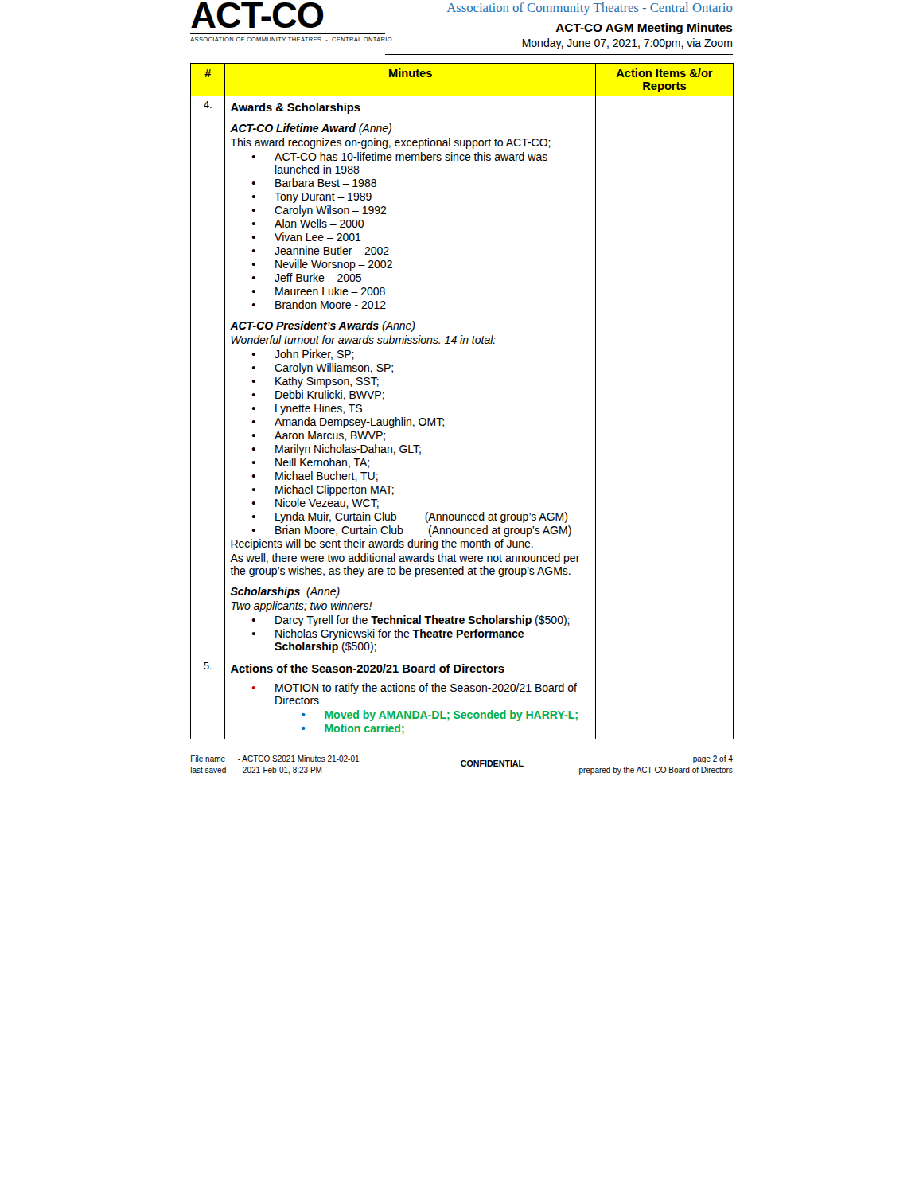ACT-CO
ASSOCIATION OF COMMUNITY THEATRES - CENTRAL ONTARIO
Association of Community Theatres - Central Ontario
ACT-CO AGM Meeting Minutes
Monday, June 07, 2021, 7:00pm, via Zoom
| # | Minutes | Action Items &/or Reports |
| --- | --- | --- |
| 4. | Awards & Scholarships ACT-CO Lifetime Award (Anne) This award recognizes on-going, exceptional support to ACT-CO; ACT-CO has 10-lifetime members since this award was launched in 1988 Barbara Best – 1988 Tony Durant – 1989 Carolyn Wilson – 1992 Alan Wells – 2000 Vivan Lee – 2001 Jeannine Butler – 2002 Neville Worsnop – 2002 Jeff Burke – 2005 Maureen Lukie – 2008 Brandon Moore - 2012 ACT-CO President’s Awards (Anne) Wonderful turnout for awards submissions. 14 in total: John Pirker, SP; Carolyn Williamson, SP; Kathy Simpson, SST; Debbi Krulicki, BWVP; Lynette Hines, TS Amanda Dempsey-Laughlin, OMT; Aaron Marcus, BWVP; Marilyn Nicholas-Dahan, GLT; Neill Kernohan, TA; Michael Buchert, TU; Michael Clipperton MAT; Nicole Vezeau, WCT; Lynda Muir, Curtain Club (Announced at group’s AGM) Brian Moore, Curtain Club (Announced at group’s AGM) Recipients will be sent their awards during the month of June. As well, there were two additional awards that were not announced per the group’s wishes, as they are to be presented at the group’s AGMs. Scholarships (Anne) Two applicants; two winners! Darcy Tyrell for the Technical Theatre Scholarship ($500); Nicholas Gryniewski for the Theatre Performance Scholarship ($500); | |
| 5. | Actions of the Season-2020/21 Board of Directors MOTION to ratify the actions of the Season-2020/21 Board of Directors Moved by AMANDA-DL; Seconded by HARRY-L; Motion carried; | |
File name- ACTCO S2021 Minutes 21-02-01
last saved- 2021-Feb-01, 8:23 PM
CONFIDENTIAL
page 2 of 4
prepared by the ACT-CO Board of Directors